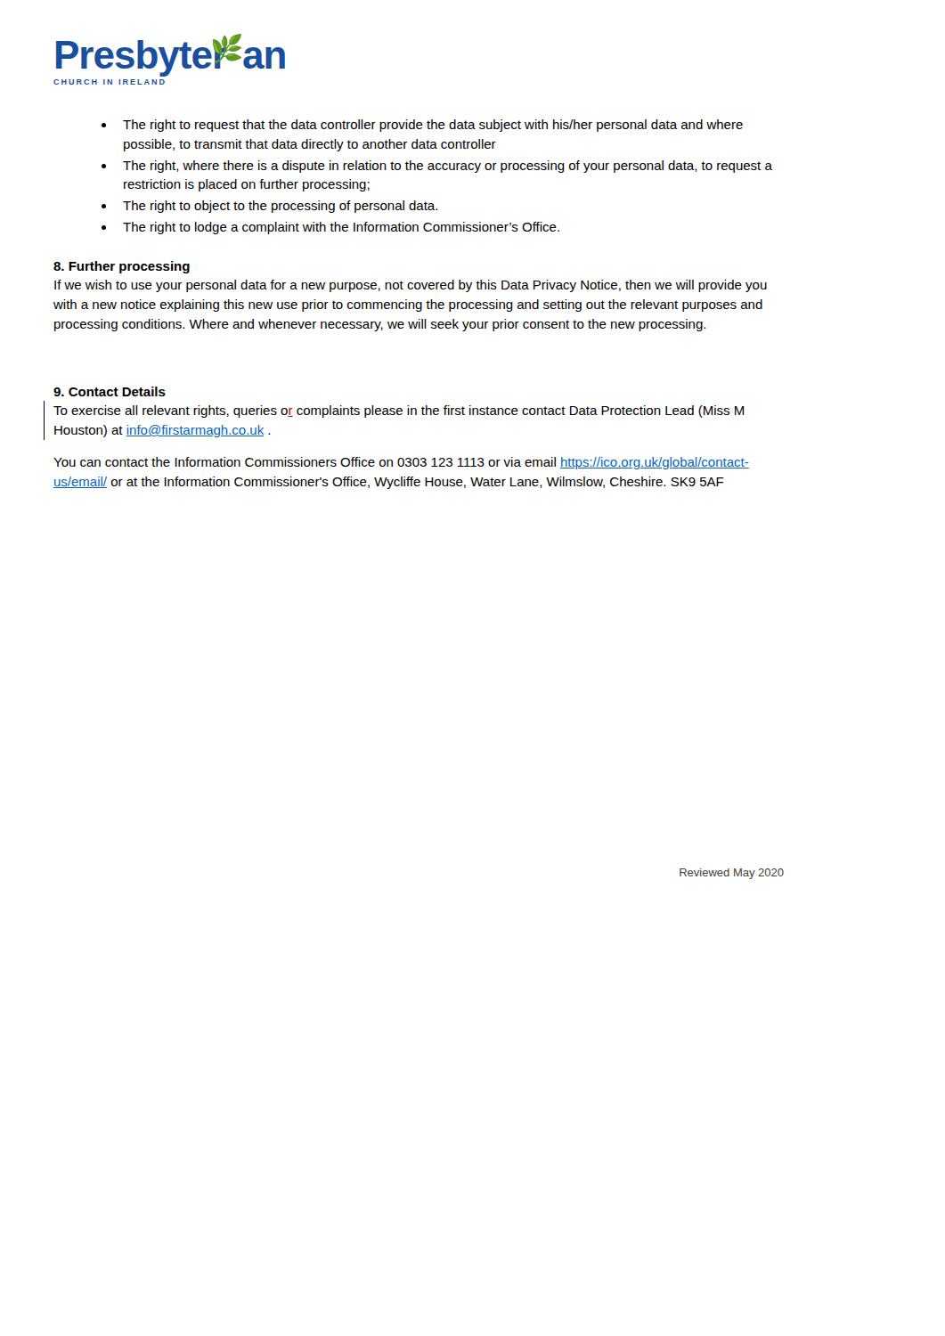Presbyter🌿an
CHURCH IN IRELAND
The right to request that the data controller provide the data subject with his/her personal data and where possible, to transmit that data directly to another data controller
The right, where there is a dispute in relation to the accuracy or processing of your personal data, to request a restriction is placed on further processing;
The right to object to the processing of personal data.
The right to lodge a complaint with the Information Commissioner’s Office.
8. Further processing
If we wish to use your personal data for a new purpose, not covered by this Data Privacy Notice, then we will provide you with a new notice explaining this new use prior to commencing the processing and setting out the relevant purposes and processing conditions. Where and whenever necessary, we will seek your prior consent to the new processing.
9. Contact Details
To exercise all relevant rights, queries or complaints please in the first instance contact Data Protection Lead (Miss M Houston) at info@firstarmagh.co.uk .
You can contact the Information Commissioners Office on 0303 123 1113 or via email https://ico.org.uk/global/contact-us/email/ or at the Information Commissioner's Office, Wycliffe House, Water Lane, Wilmslow, Cheshire. SK9 5AF
Reviewed May 2020